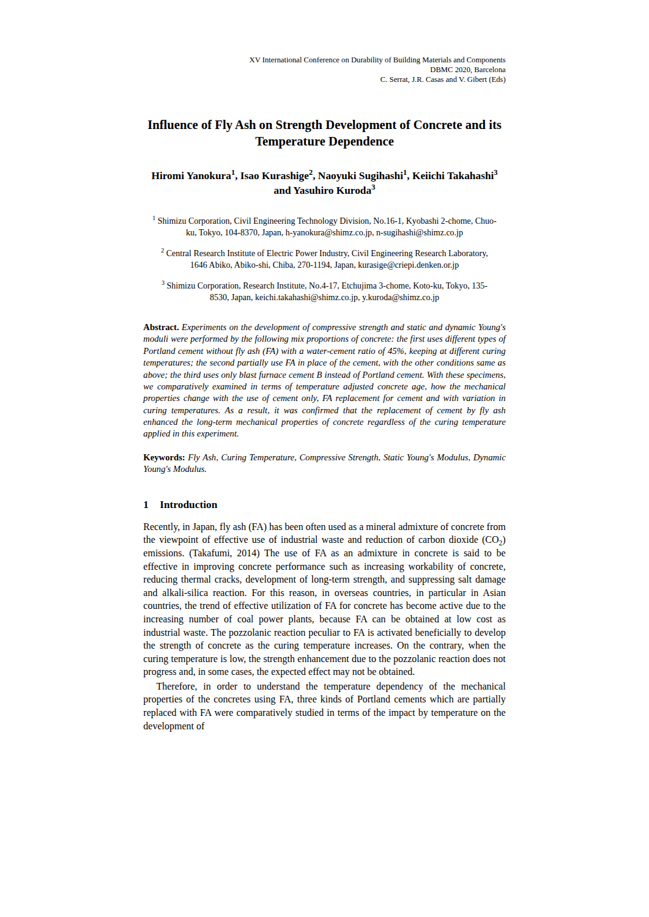XV International Conference on Durability of Building Materials and Components
DBMC 2020, Barcelona
C. Serrat, J.R. Casas and V. Gibert (Eds)
Influence of Fly Ash on Strength Development of Concrete and its Temperature Dependence
Hiromi Yanokura1, Isao Kurashige2, Naoyuki Sugihashi1, Keiichi Takahashi3 and Yasuhiro Kuroda3
1 Shimizu Corporation, Civil Engineering Technology Division, No.16-1, Kyobashi 2-chome, Chuo-ku, Tokyo, 104-8370, Japan, h-yanokura@shimz.co.jp, n-sugihashi@shimz.co.jp
2 Central Research Institute of Electric Power Industry, Civil Engineering Research Laboratory, 1646 Abiko, Abiko-shi, Chiba, 270-1194, Japan, kurasige@criepi.denken.or.jp
3 Shimizu Corporation, Research Institute, No.4-17, Etchujima 3-chome, Koto-ku, Tokyo, 135-8530, Japan, keichi.takahashi@shimz.co.jp, y.kuroda@shimz.co.jp
Abstract. Experiments on the development of compressive strength and static and dynamic Young's moduli were performed by the following mix proportions of concrete: the first uses different types of Portland cement without fly ash (FA) with a water-cement ratio of 45%, keeping at different curing temperatures; the second partially use FA in place of the cement, with the other conditions same as above; the third uses only blast furnace cement B instead of Portland cement. With these specimens, we comparatively examined in terms of temperature adjusted concrete age, how the mechanical properties change with the use of cement only, FA replacement for cement and with variation in curing temperatures. As a result, it was confirmed that the replacement of cement by fly ash enhanced the long-term mechanical properties of concrete regardless of the curing temperature applied in this experiment.
Keywords: Fly Ash, Curing Temperature, Compressive Strength, Static Young's Modulus, Dynamic Young's Modulus.
1 Introduction
Recently, in Japan, fly ash (FA) has been often used as a mineral admixture of concrete from the viewpoint of effective use of industrial waste and reduction of carbon dioxide (CO2) emissions. (Takafumi, 2014) The use of FA as an admixture in concrete is said to be effective in improving concrete performance such as increasing workability of concrete, reducing thermal cracks, development of long-term strength, and suppressing salt damage and alkali-silica reaction. For this reason, in overseas countries, in particular in Asian countries, the trend of effective utilization of FA for concrete has become active due to the increasing number of coal power plants, because FA can be obtained at low cost as industrial waste. The pozzolanic reaction peculiar to FA is activated beneficially to develop the strength of concrete as the curing temperature increases. On the contrary, when the curing temperature is low, the strength enhancement due to the pozzolanic reaction does not progress and, in some cases, the expected effect may not be obtained.
Therefore, in order to understand the temperature dependency of the mechanical properties of the concretes using FA, three kinds of Portland cements which are partially replaced with FA were comparatively studied in terms of the impact by temperature on the development of